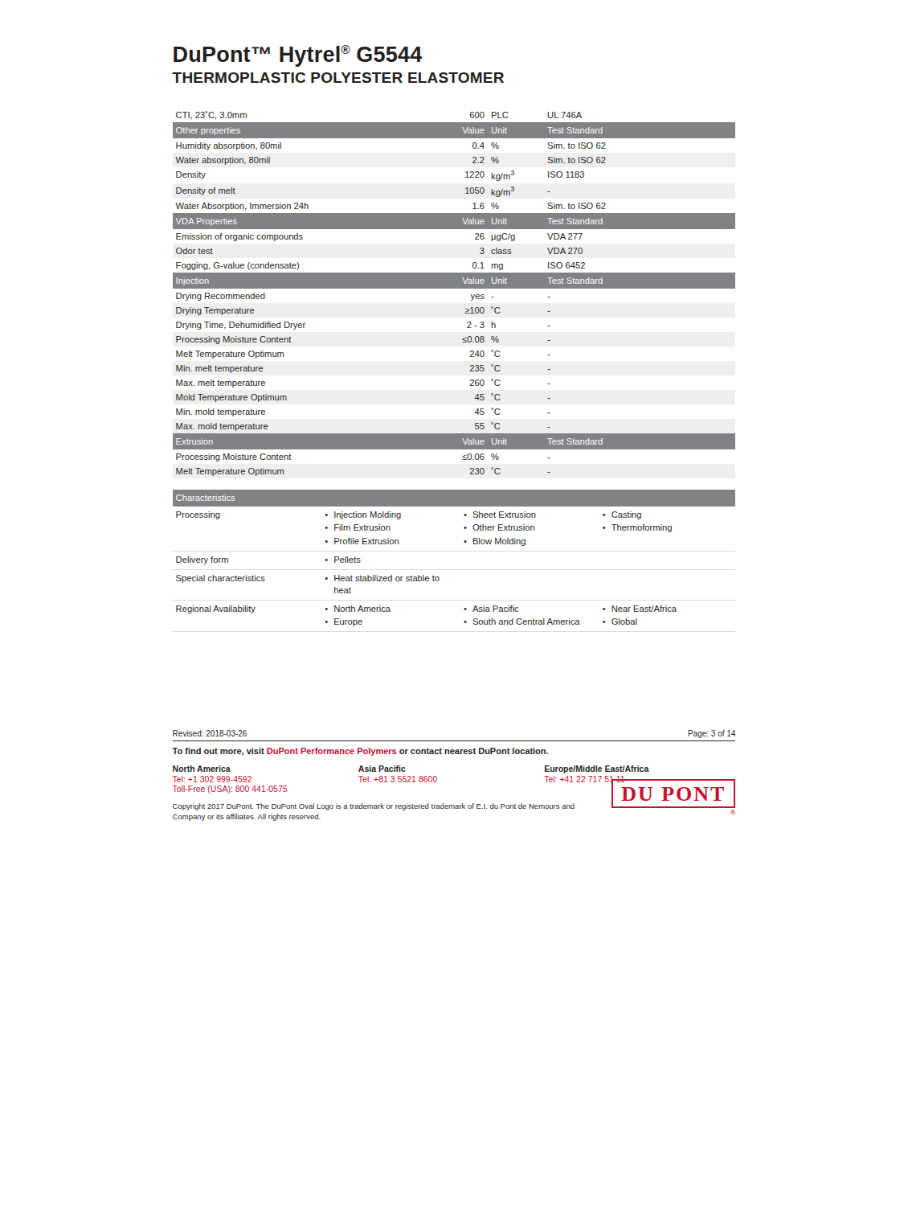DuPont™ Hytrel® G5544
THERMOPLASTIC POLYESTER ELASTOMER
| CTI, 23˚C, 3.0mm | 600 | PLC | UL 746A |
| Other properties | Value | Unit | Test Standard |
| Humidity absorption, 80mil | 0.4 | % | Sim. to ISO 62 |
| Water absorption, 80mil | 2.2 | % | Sim. to ISO 62 |
| Density | 1220 | kg/m 3 | ISO 1183 |
| Density of melt | 1050 | kg/m 3 | - |
| Water Absorption, Immersion 24h | 1.6 | % | Sim. to ISO 62 |
| VDA Properties | Value | Unit | Test Standard |
| Emission of organic compounds | 26 | µgC/g | VDA 277 |
| Odor test | 3 | class | VDA 270 |
| Fogging, G-value (condensate) | 0.1 | mg | ISO 6452 |
| Injection | Value | Unit | Test Standard |
| Drying Recommended | yes | - | - |
| Drying Temperature | ≥100 | ˚C | - |
| Drying Time, Dehumidified Dryer | 2 - 3 | h | - |
| Processing Moisture Content | ≤0.08 | % | - |
| Melt Temperature Optimum | 240 | ˚C | - |
| Min. melt temperature | 235 | ˚C | - |
| Max. melt temperature | 260 | ˚C | - |
| Mold Temperature Optimum | 45 | ˚C | - |
| Min. mold temperature | 45 | ˚C | - |
| Max. mold temperature | 55 | ˚C | - |
| Extrusion | Value | Unit | Test Standard |
| Processing Moisture Content | ≤0.06 | % | - |
| Melt Temperature Optimum | 230 | ˚C | - |
| Characteristics |
| Processing | Injection Molding Film Extrusion Profile Extrusion | Sheet Extrusion Other Extrusion Blow Molding | Casting Thermoforming |
| Delivery form | Pellets | | |
| Special characteristics | Heat stabilized or stable to heat | | |
| Regional Availability | North America Europe | Asia Pacific South and Central America | Near East/Africa Global |
Revised: 2018-03-26 Page: 3 of 14
To find out more, visit DuPont Performance Polymers or contact nearest DuPont location.
North America Tel: +1 302 999-4592
Toll-Free (USA): 800 441-0575
Asia Pacific Tel: +81 3 5521 8600
Europe/Middle East/Africa Tel: +41 22 717 51 11
Copyright 2017 DuPont. The DuPont Oval Logo is a trademark or registered trademark of E.I. du Pont de Nemours and Company or its affiliates. All rights reserved.
DU PONT ®